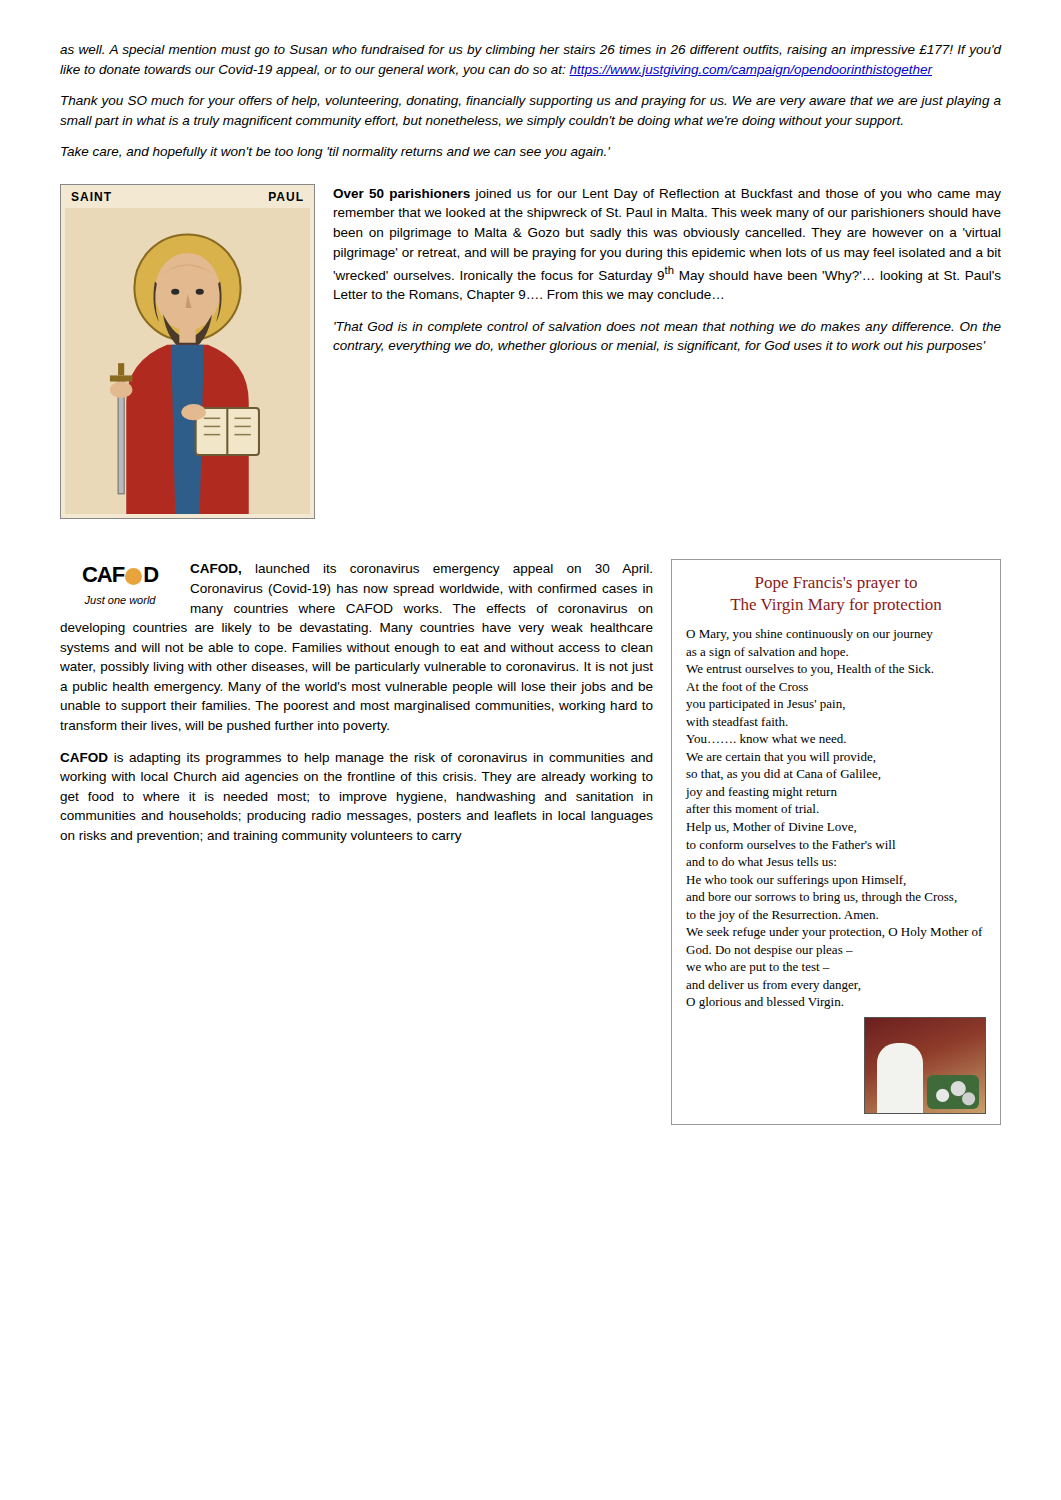as well. A special mention must go to Susan who fundraised for us by climbing her stairs 26 times in 26 different outfits, raising an impressive £177! If you'd like to donate towards our Covid-19 appeal, or to our general work, you can do so at: https://www.justgiving.com/campaign/opendoorinthistogether
Thank you SO much for your offers of help, volunteering, donating, financially supporting us and praying for us. We are very aware that we are just playing a small part in what is a truly magnificent community effort, but nonetheless, we simply couldn't be doing what we're doing without your support.
Take care, and hopefully it won't be too long 'til normality returns and we can see you again.'
SAINT PAUL
Over 50 parishioners joined us for our Lent Day of Reflection at Buckfast and those of you who came may remember that we looked at the shipwreck of St. Paul in Malta. This week many of our parishioners should have been on pilgrimage to Malta & Gozo but sadly this was obviously cancelled. They are however on a 'virtual pilgrimage' or retreat, and will be praying for you during this epidemic when lots of us may feel isolated and a bit 'wrecked' ourselves. Ironically the focus for Saturday 9th May should have been 'Why?'… looking at St. Paul's Letter to the Romans, Chapter 9…. From this we may conclude…
'That God is in complete control of salvation does not mean that nothing we do makes any difference. On the contrary, everything we do, whether glorious or menial, is significant, for God uses it to work out his purposes'
Pope Francis's prayer to
The Virgin Mary for protection
O Mary, you shine continuously on our journey
as a sign of salvation and hope.
We entrust ourselves to you, Health of the Sick.
At the foot of the Cross
you participated in Jesus' pain,
with steadfast faith.
You……. know what we need.
We are certain that you will provide,
so that, as you did at Cana of Galilee,
joy and feasting might return
after this moment of trial.
Help us, Mother of Divine Love,
to conform ourselves to the Father's will
and to do what Jesus tells us:
He who took our sufferings upon Himself,
and bore our sorrows to bring us, through the Cross,
to the joy of the Resurrection. Amen.
We seek refuge under your protection, O Holy Mother of God. Do not despise our pleas –
we who are put to the test –
and deliver us from every danger,
O glorious and blessed Virgin.
CAF D
Just one world
CAFOD, launched its coronavirus emergency appeal on 30 April. Coronavirus (Covid-19) has now spread worldwide, with confirmed cases in many countries where CAFOD works. The effects of coronavirus on developing countries are likely to be devastating. Many countries have very weak healthcare systems and will not be able to cope. Families without enough to eat and without access to clean water, possibly living with other diseases, will be particularly vulnerable to coronavirus. It is not just a public health emergency. Many of the world's most vulnerable people will lose their jobs and be unable to support their families. The poorest and most marginalised communities, working hard to transform their lives, will be pushed further into poverty.
CAFOD is adapting its programmes to help manage the risk of coronavirus in communities and working with local Church aid agencies on the frontline of this crisis. They are already working to get food to where it is needed most; to improve hygiene, handwashing and sanitation in communities and households; producing radio messages, posters and leaflets in local languages on risks and prevention; and training community volunteers to carry